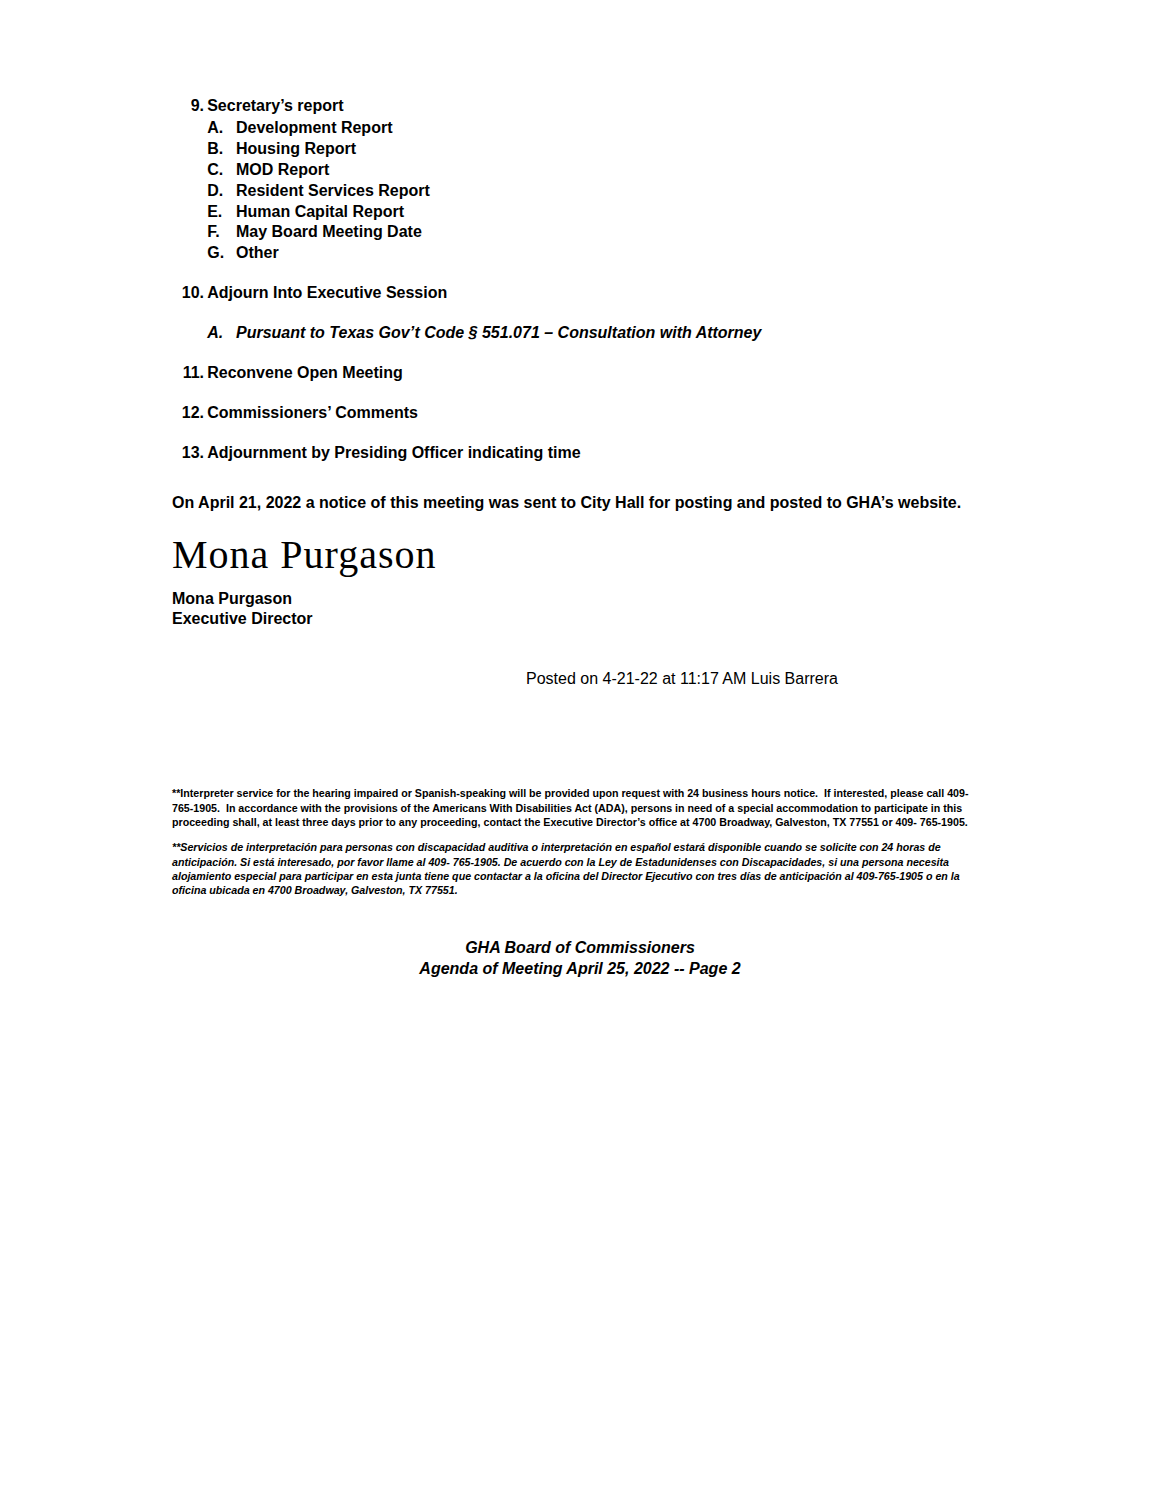9. Secretary’s report
A. Development Report
B. Housing Report
C. MOD Report
D. Resident Services Report
E. Human Capital Report
F. May Board Meeting Date
G. Other
10. Adjourn Into Executive Session
A. Pursuant to Texas Gov’t Code § 551.071 – Consultation with Attorney
11. Reconvene Open Meeting
12. Commissioners’ Comments
13. Adjournment by Presiding Officer indicating time
On April 21, 2022 a notice of this meeting was sent to City Hall for posting and posted to GHA’s website.
Mona Purgason
Mona Purgason
Executive Director
Posted on 4-21-22 at 11:17 AM Luis Barrera
**Interpreter service for the hearing impaired or Spanish-speaking will be provided upon request with 24 business hours notice. If interested, please call 409-765-1905. In accordance with the provisions of the Americans With Disabilities Act (ADA), persons in need of a special accommodation to participate in this proceeding shall, at least three days prior to any proceeding, contact the Executive Director’s office at 4700 Broadway, Galveston, TX 77551 or 409- 765-1905.
**Servicios de interpretación para personas con discapacidad auditiva o interpretación en español estará disponible cuando se solicite con 24 horas de anticipación. Si está interesado, por favor llame al 409- 765-1905. De acuerdo con la Ley de Estadunidenses con Discapacidades, si una persona necesita alojamiento especial para participar en esta junta tiene que contactar a la oficina del Director Ejecutivo con tres días de anticipación al 409-765-1905 o en la oficina ubicada en 4700 Broadway, Galveston, TX 77551.
GHA Board of Commissioners
Agenda of Meeting April 25, 2022 -- Page 2